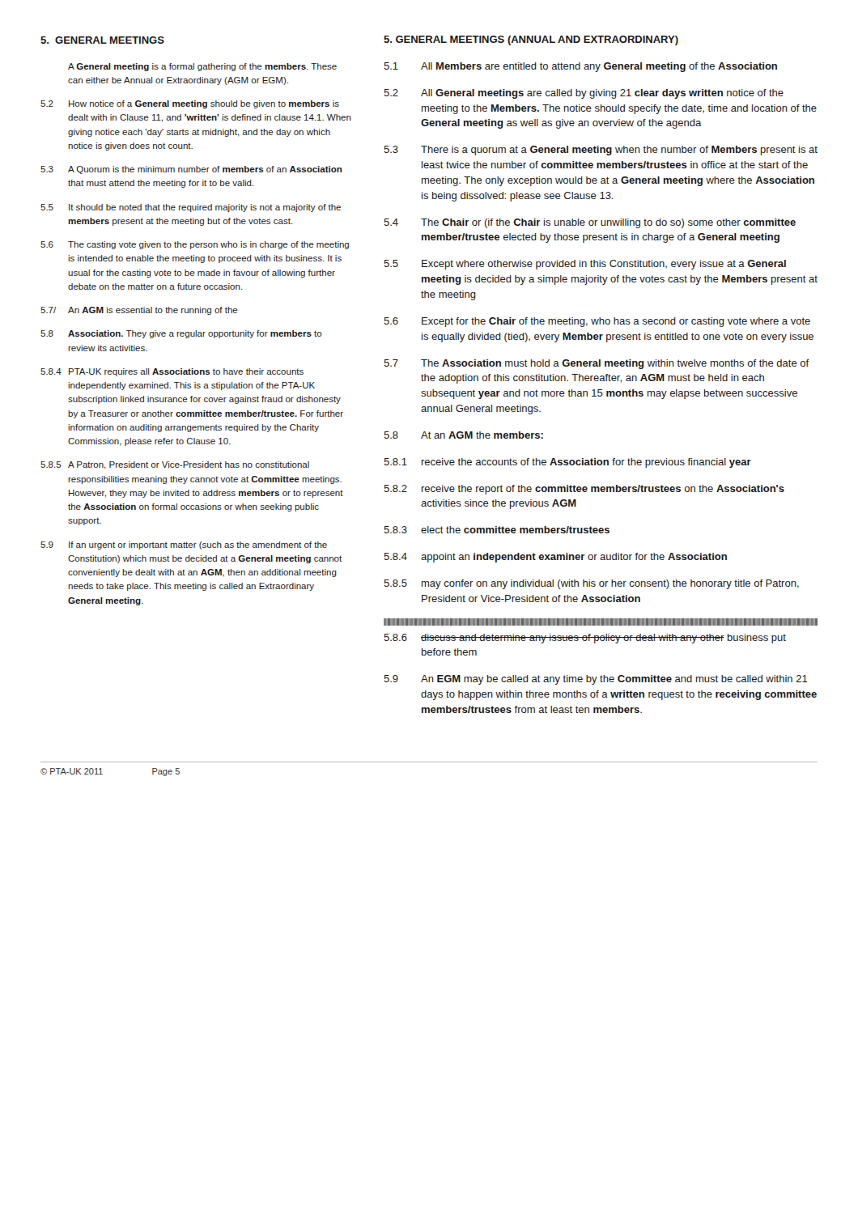5. General Meetings
A General meeting is a formal gathering of the members. These can either be Annual or Extraordinary (AGM or EGM).
5.2 How notice of a General meeting should be given to members is dealt with in Clause 11, and 'written' is defined in clause 14.1. When giving notice each 'day' starts at midnight, and the day on which notice is given does not count.
5.3 A Quorum is the minimum number of members of an Association that must attend the meeting for it to be valid.
5.5 It should be noted that the required majority is not a majority of the members present at the meeting but of the votes cast.
5.6 The casting vote given to the person who is in charge of the meeting is intended to enable the meeting to proceed with its business. It is usual for the casting vote to be made in favour of allowing further debate on the matter on a future occasion.
5.7/An AGM is essential to the running of the
5.8 Association. They give a regular opportunity for members to review its activities.
5.8.4 PTA-UK requires all Associations to have their accounts independently examined. This is a stipulation of the PTA-UK subscription linked insurance for cover against fraud or dishonesty by a Treasurer or another committee member/trustee. For further information on auditing arrangements required by the Charity Commission, please refer to Clause 10.
5.8.5 A Patron, President or Vice-President has no constitutional responsibilities meaning they cannot vote at Committee meetings. However, they may be invited to address members or to represent the Association on formal occasions or when seeking public support.
5.9 If an urgent or important matter (such as the amendment of the Constitution) which must be decided at a General meeting cannot conveniently be dealt with at an AGM, then an additional meeting needs to take place. This meeting is called an Extraordinary General meeting.
5. General Meetings (Annual and Extraordinary)
5.1
All Members are entitled to attend any General meeting of the Association
5.2
All General meetings are called by giving 21 clear days written notice of the meeting to the Members. The notice should specify the date, time and location of the General meeting as well as give an overview of the agenda
5.3
There is a quorum at a General meeting when the number of Members present is at least twice the number of committee members/trustees in office at the start of the meeting. The only exception would be at a General meeting where the Association is being dissolved: please see Clause 13.
5.4
The Chair or (if the Chair is unable or unwilling to do so) some other committee member/trustee elected by those present is in charge of a General meeting
5.5
Except where otherwise provided in this Constitution, every issue at a General meeting is decided by a simple majority of the votes cast by the Members present at the meeting
5.6
Except for the Chair of the meeting, who has a second or casting vote where a vote is equally divided (tied), every Member present is entitled to one vote on every issue
5.7
The Association must hold a General meeting within twelve months of the date of the adoption of this constitution. Thereafter, an AGM must be held in each subsequent year and not more than 15 months may elapse between successive annual General meetings.
5.8
At an AGM the members:
5.8.1
receive the accounts of the Association for the previous financial year
5.8.2
receive the report of the committee members/trustees on the Association's activities since the previous AGM
5.8.3
elect the committee members/trustees
5.8.4
appoint an independent examiner or auditor for the Association
5.8.5
may confer on any individual (with his or her consent) the honorary title of Patron, President or Vice-President of the Association
5.8.6
discuss and determine any issues of policy or deal with any other business put before them
5.9
An EGM may be called at any time by the Committee and must be called within 21 days to happen within three months of a written request to the receiving committee members/trustees from at least ten members.
© PTA-UK 2011
Page 5